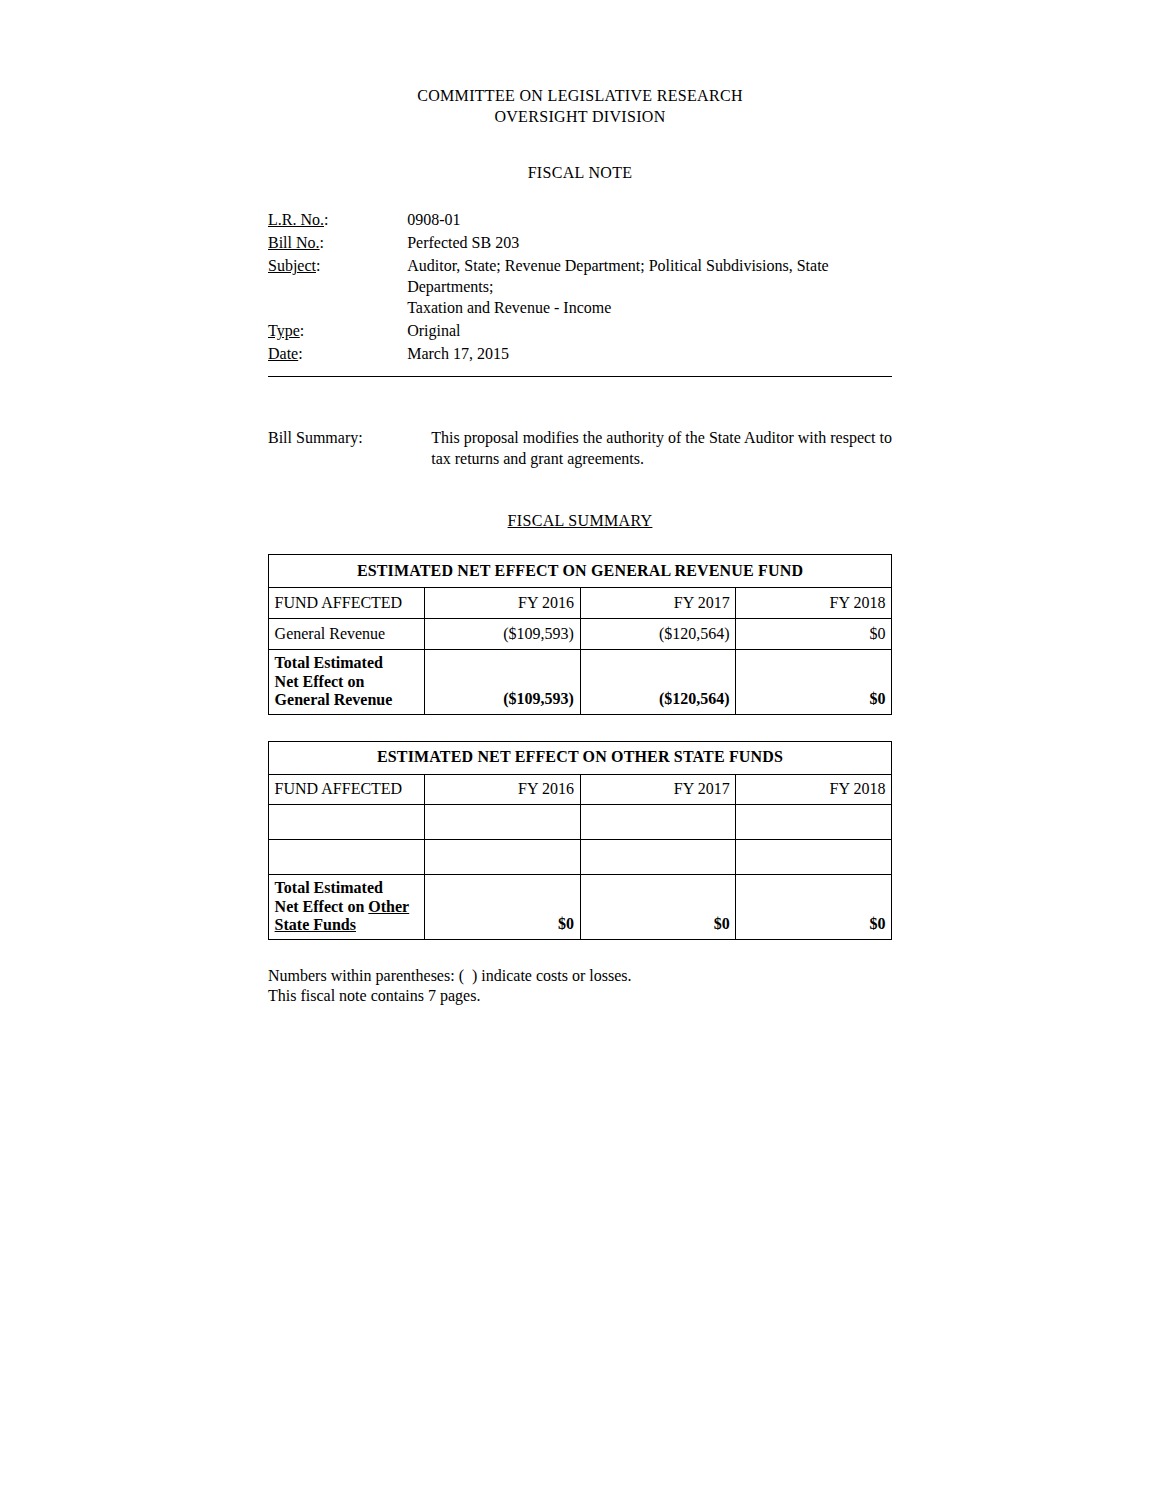COMMITTEE ON LEGISLATIVE RESEARCH
OVERSIGHT DIVISION
FISCAL NOTE
| L.R. No. : | 0908-01 |
| Bill No. : | Perfected SB 203 |
| Subject : | Auditor, State; Revenue Department; Political Subdivisions, State Departments; Taxation and Revenue - Income |
| Type : | Original |
| Date : | March 17, 2015 |
Bill Summary:
This proposal modifies the authority of the State Auditor with respect to tax returns and grant agreements.
FISCAL SUMMARY
| ESTIMATED NET EFFECT ON GENERAL REVENUE FUND |
| --- |
| FUND AFFECTED | FY 2016 | FY 2017 | FY 2018 |
| General Revenue | ($109,593) | ($120,564) | $0 |
| Total Estimated Net Effect on General Revenue | ($109,593) | ($120,564) | $0 |
| ESTIMATED NET EFFECT ON OTHER STATE FUNDS |
| --- |
| FUND AFFECTED | FY 2016 | FY 2017 | FY 2018 |
| Total Estimated Net Effect on Other State Funds | $0 | $0 | $0 |
Numbers within parentheses: ( ) indicate costs or losses.
This fiscal note contains 7 pages.